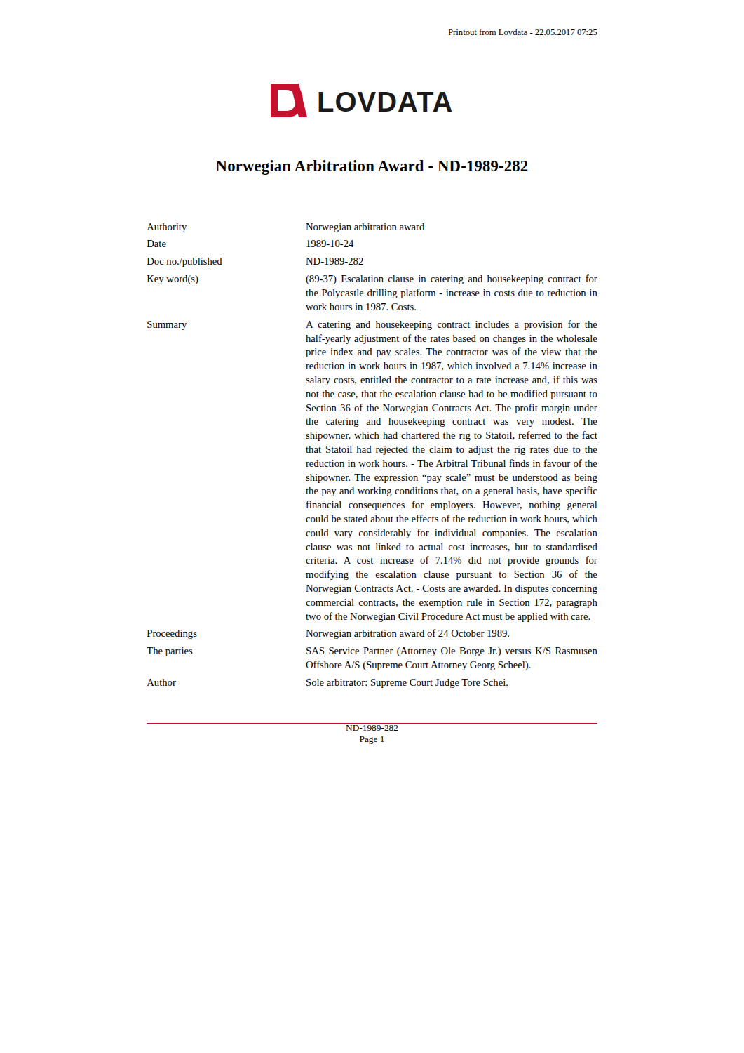Printout from Lovdata - 22.05.2017 07:25
LOVDATA
Norwegian Arbitration Award - ND-1989-282
| Authority | Norwegian arbitration award |
| Date | 1989-10-24 |
| Doc no./published | ND-1989-282 |
| Key word(s) | (89-37) Escalation clause in catering and housekeeping contract for the Polycastle drilling platform - increase in costs due to reduction in work hours in 1987. Costs. |
| Summary | A catering and housekeeping contract includes a provision for the half-yearly adjustment of the rates based on changes in the wholesale price index and pay scales. The contractor was of the view that the reduction in work hours in 1987, which involved a 7.14% increase in salary costs, entitled the contractor to a rate increase and, if this was not the case, that the escalation clause had to be modified pursuant to Section 36 of the Norwegian Contracts Act. The profit margin under the catering and housekeeping contract was very modest. The shipowner, which had chartered the rig to Statoil, referred to the fact that Statoil had rejected the claim to adjust the rig rates due to the reduction in work hours. - The Arbitral Tribunal finds in favour of the shipowner. The expression “pay scale” must be understood as being the pay and working conditions that, on a general basis, have specific financial consequences for employers. However, nothing general could be stated about the effects of the reduction in work hours, which could vary considerably for individual companies. The escalation clause was not linked to actual cost increases, but to standardised criteria. A cost increase of 7.14% did not provide grounds for modifying the escalation clause pursuant to Section 36 of the Norwegian Contracts Act. - Costs are awarded. In disputes concerning commercial contracts, the exemption rule in Section 172, paragraph two of the Norwegian Civil Procedure Act must be applied with care. |
| Proceedings | Norwegian arbitration award of 24 October 1989. |
| The parties | SAS Service Partner (Attorney Ole Borge Jr.) versus K/S Rasmusen Offshore A/S (Supreme Court Attorney Georg Scheel). |
| Author | Sole arbitrator: Supreme Court Judge Tore Schei. |
ND-1989-282
Page 1